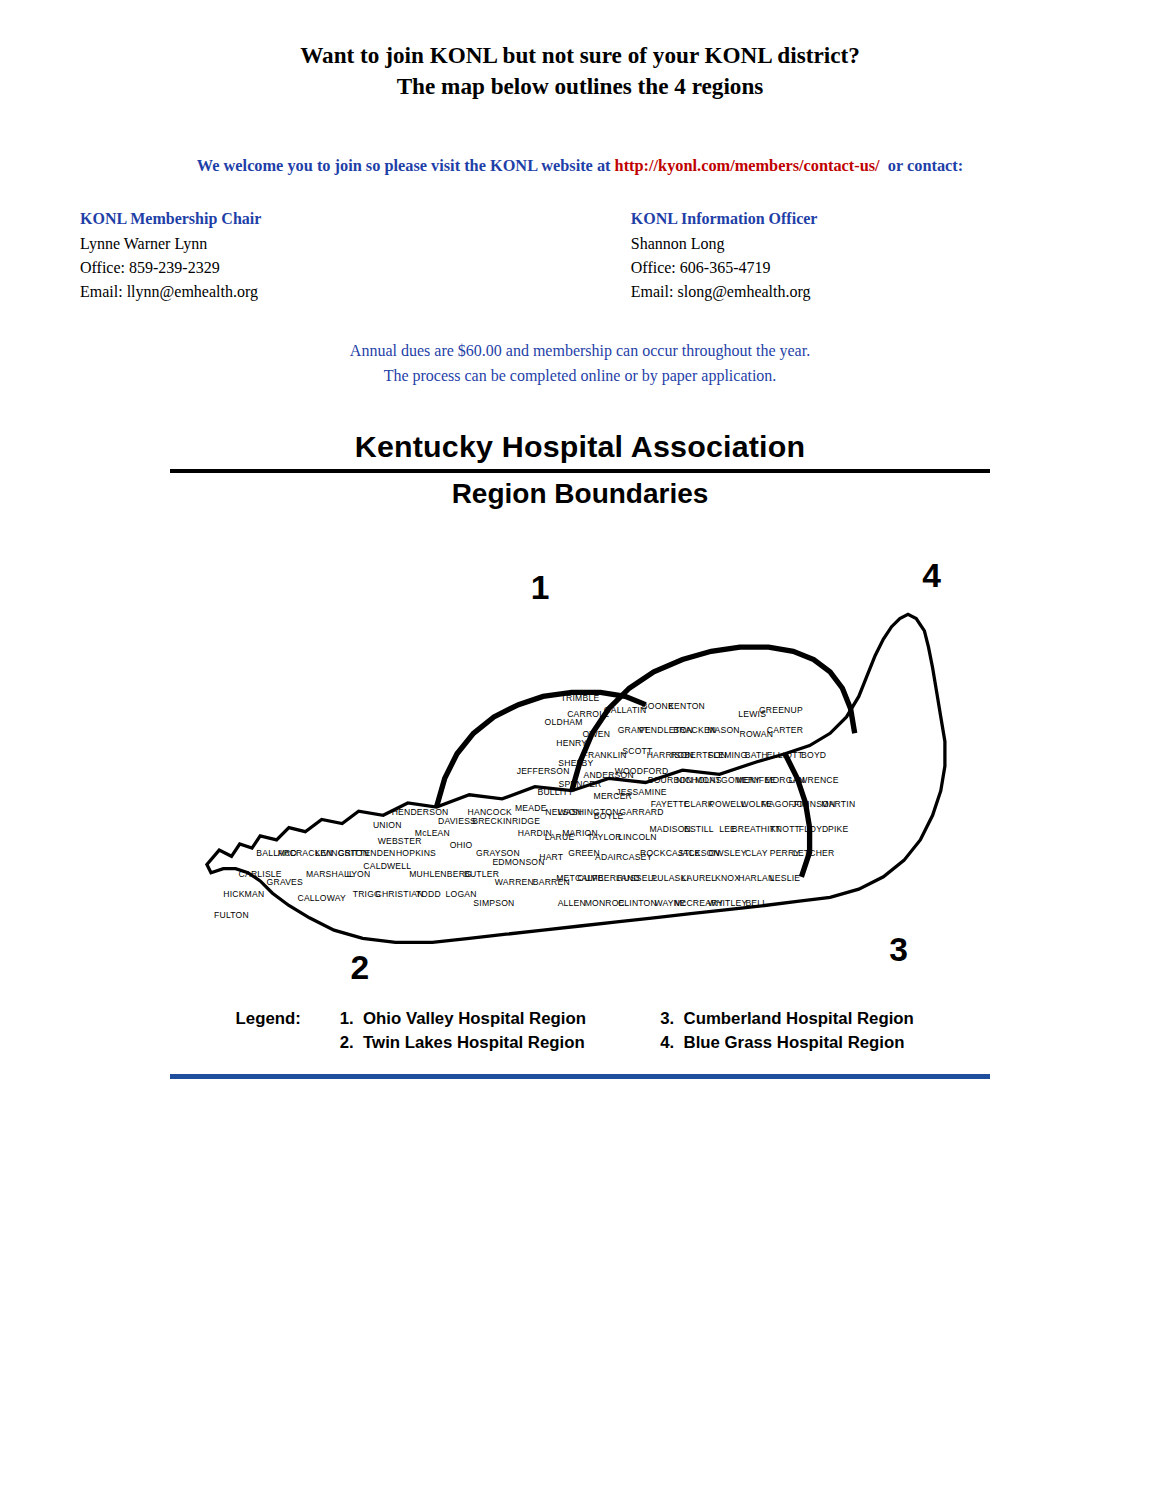Want to join KONL but not sure of your KONL district?
The map below outlines the 4 regions
We welcome you to join so please visit the KONL website at http://kyonl.com/members/contact-us/ or contact:
| KONL Membership Chair Lynne Warner Lynn Office: 859-239-2329 Email: llynn@emhealth.org | KONL Information Officer Shannon Long Office: 606-365-4719 Email: slong@emhealth.org |
Annual dues are $60.00 and membership can occur throughout the year.
The process can be completed online or by paper application.
Kentucky Hospital Association
Region Boundaries
1 4 3 2 FULTON HICKMAN CARLISLE GRAVES BALLARD McCRACKEN CALLOWAY MARSHALL LIVINGSTON LYON TRIGG CRITTENDEN CALDWELL CHRISTIAN WEBSTER UNION HOPKINS TODD MUHLENBERG McLEAN HENDERSON DAVIESS OHIO LOGAN BUTLER HANCOCK BRECKINRIDGE GRAYSON SIMPSON WARREN EDMONSON HARDIN MEADE BARREN HART LARUE NELSON BULLITT JEFFERSON ALLEN METCALFE GREEN MARION WASHINGTON SPENCER SHELBY HENRY OLDHAM MONROE CUMBERLAND ADAIR TAYLOR BOYLE MERCER ANDERSON FRANKLIN OWEN CARROLL TRIMBLE CLINTON RUSSELL CASEY LINCOLN GARRARD JESSAMINE WOODFORD SCOTT GRANT GALLATIN WAYNE PULASKI ROCKCASTLE MADISON FAYETTE BOURBON HARRISON PENDLETON BOONE McCREARY LAUREL JACKSON ESTILL CLARK NICHOLAS ROBERTSON BRACKEN KENTON WHITLEY KNOX OWSLEY LEE POWELL MONTGOMERY FLEMING MASON BELL HARLAN CLAY BREATHITT WOLFE MENIFEE BATH ROWAN LEWIS LESLIE PERRY KNOTT MAGOFFIN MORGAN ELLIOTT CARTER GREENUP LETCHER FLOYD JOHNSON LAWRENCE BOYD PIKE MARTIN
| Legend: | 1. Ohio Valley Hospital Region | 3. Cumberland Hospital Region |
| | 2. Twin Lakes Hospital Region | 4. Blue Grass Hospital Region |